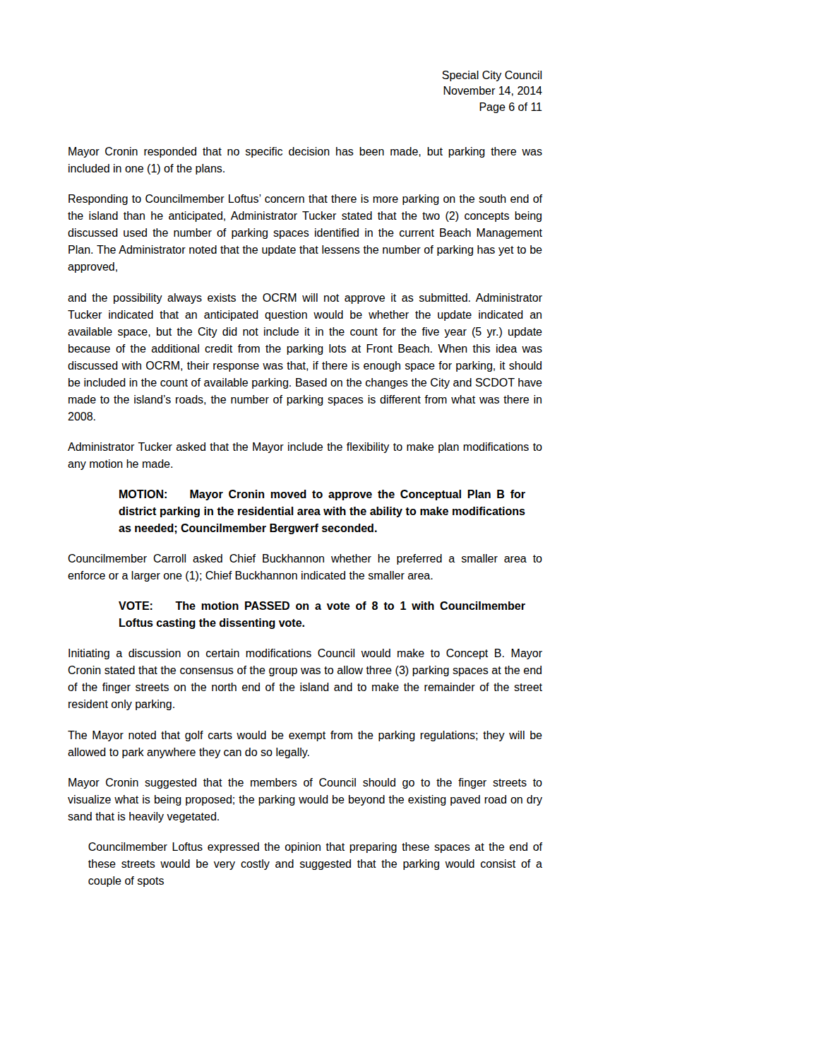Special City Council
November 14, 2014
Page 6 of 11
Mayor Cronin responded that no specific decision has been made, but parking there was included in one (1) of the plans.
Responding to Councilmember Loftus’ concern that there is more parking on the south end of the island than he anticipated, Administrator Tucker stated that the two (2) concepts being discussed used the number of parking spaces identified in the current Beach Management Plan. The Administrator noted that the update that lessens the number of parking has yet to be approved,
and the possibility always exists the OCRM will not approve it as submitted. Administrator Tucker indicated that an anticipated question would be whether the update indicated an available space, but the City did not include it in the count for the five year (5 yr.) update because of the additional credit from the parking lots at Front Beach. When this idea was discussed with OCRM, their response was that, if there is enough space for parking, it should be included in the count of available parking. Based on the changes the City and SCDOT have made to the island’s roads, the number of parking spaces is different from what was there in 2008.
Administrator Tucker asked that the Mayor include the flexibility to make plan modifications to any motion he made.
MOTION: Mayor Cronin moved to approve the Conceptual Plan B for district parking in the residential area with the ability to make modifications as needed; Councilmember Bergwerf seconded.
Councilmember Carroll asked Chief Buckhannon whether he preferred a smaller area to enforce or a larger one (1); Chief Buckhannon indicated the smaller area.
VOTE: The motion PASSED on a vote of 8 to 1 with Councilmember Loftus casting the dissenting vote.
Initiating a discussion on certain modifications Council would make to Concept B. Mayor Cronin stated that the consensus of the group was to allow three (3) parking spaces at the end of the finger streets on the north end of the island and to make the remainder of the street resident only parking.
The Mayor noted that golf carts would be exempt from the parking regulations; they will be allowed to park anywhere they can do so legally.
Mayor Cronin suggested that the members of Council should go to the finger streets to visualize what is being proposed; the parking would be beyond the existing paved road on dry sand that is heavily vegetated.
Councilmember Loftus expressed the opinion that preparing these spaces at the end of these streets would be very costly and suggested that the parking would consist of a couple of spots